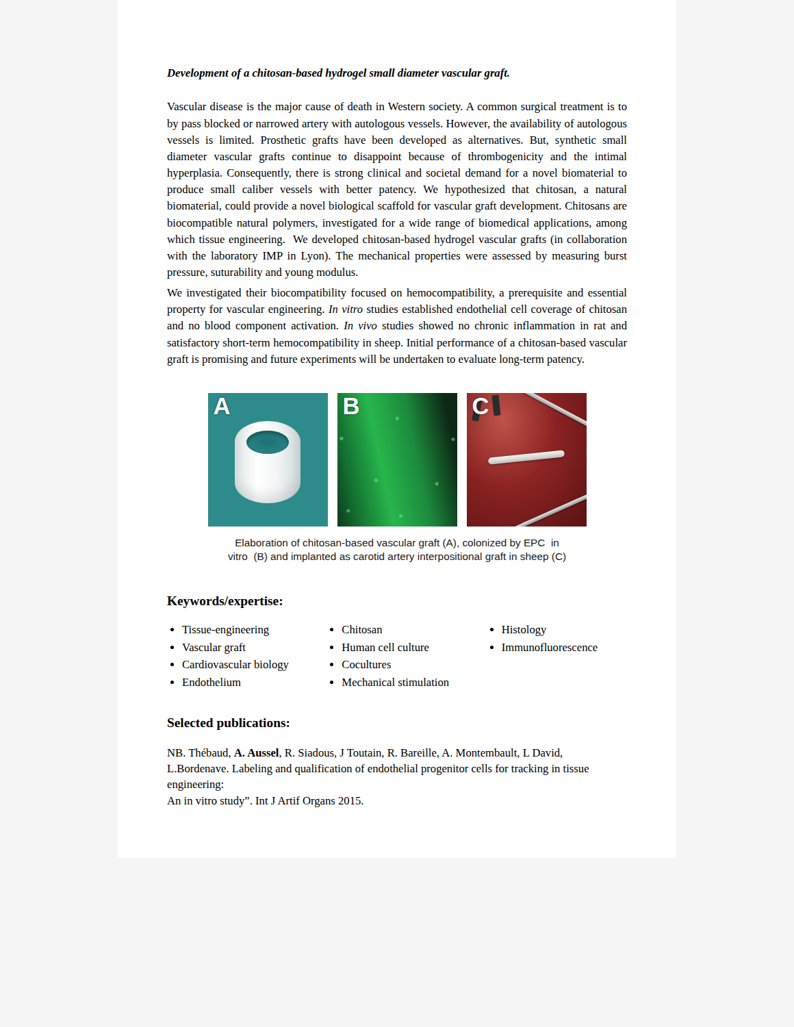Development of a chitosan-based hydrogel small diameter vascular graft.
Vascular disease is the major cause of death in Western society. A common surgical treatment is to by pass blocked or narrowed artery with autologous vessels. However, the availability of autologous vessels is limited. Prosthetic grafts have been developed as alternatives. But, synthetic small diameter vascular grafts continue to disappoint because of thrombogenicity and the intimal hyperplasia. Consequently, there is strong clinical and societal demand for a novel biomaterial to produce small caliber vessels with better patency. We hypothesized that chitosan, a natural biomaterial, could provide a novel biological scaffold for vascular graft development. Chitosans are biocompatible natural polymers, investigated for a wide range of biomedical applications, among which tissue engineering. We developed chitosan-based hydrogel vascular grafts (in collaboration with the laboratory IMP in Lyon). The mechanical properties were assessed by measuring burst pressure, suturability and young modulus.
We investigated their biocompatibility focused on hemocompatibility, a prerequisite and essential property for vascular engineering. In vitro studies established endothelial cell coverage of chitosan and no blood component activation. In vivo studies showed no chronic inflammation in rat and satisfactory short-term hemocompatibility in sheep. Initial performance of a chitosan-based vascular graft is promising and future experiments will be undertaken to evaluate long-term patency.
A
B
C
Elaboration of chitosan-based vascular graft (A), colonized by EPC in
vitro (B) and implanted as carotid artery interpositional graft in sheep (C)
Keywords/expertise:
Tissue-engineering
Vascular graft
Cardiovascular biology
Endothelium
Chitosan
Human cell culture
Cocultures
Mechanical stimulation
Histology
Immunofluorescence
Selected publications:
NB. Thébaud, A. Aussel, R. Siadous, J Toutain, R. Bareille, A. Montembault, L David, L.Bordenave. Labeling and qualification of endothelial progenitor cells for tracking in tissue engineering:
An in vitro study”. Int J Artif Organs 2015.